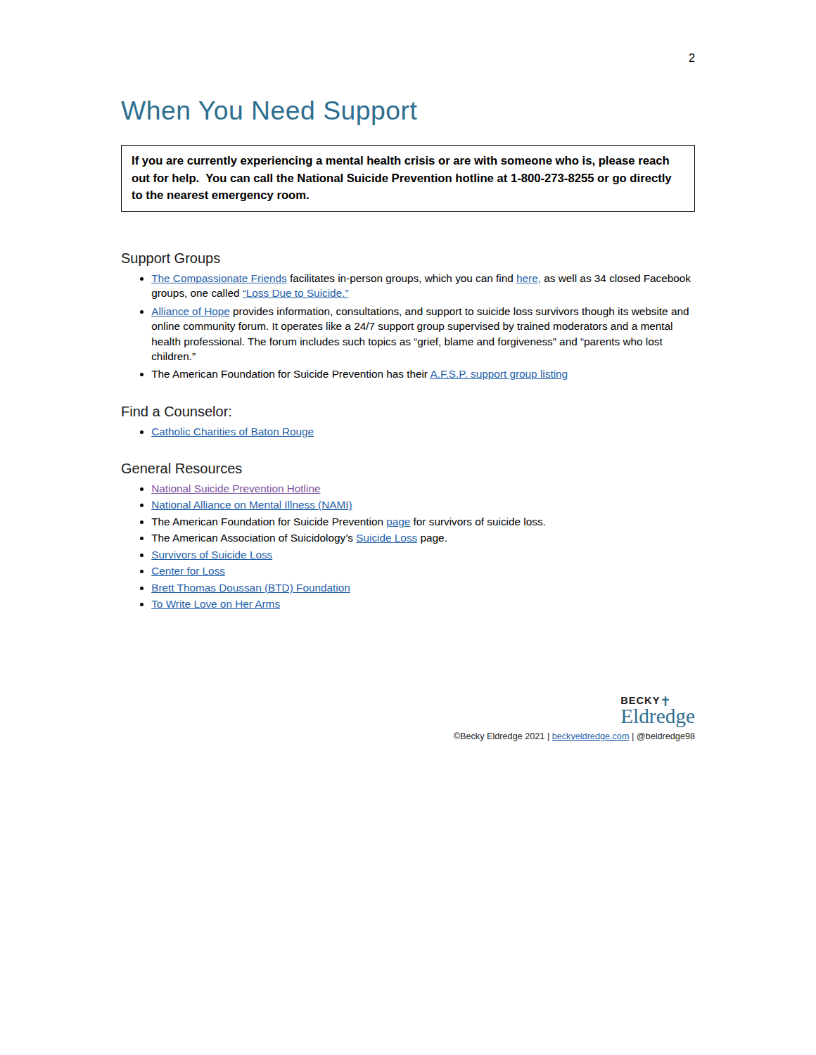2
When You Need Support
If you are currently experiencing a mental health crisis or are with someone who is, please reach out for help. You can call the National Suicide Prevention hotline at 1-800-273-8255 or go directly to the nearest emergency room.
Support Groups
The Compassionate Friends facilitates in-person groups, which you can find here, as well as 34 closed Facebook groups, one called “Loss Due to Suicide.”
Alliance of Hope provides information, consultations, and support to suicide loss survivors though its website and online community forum. It operates like a 24/7 support group supervised by trained moderators and a mental health professional. The forum includes such topics as “grief, blame and forgiveness” and “parents who lost children.”
The American Foundation for Suicide Prevention has their A.F.S.P. support group listing
Find a Counselor:
Catholic Charities of Baton Rouge
General Resources
National Suicide Prevention Hotline
National Alliance on Mental Illness (NAMI)
The American Foundation for Suicide Prevention page for survivors of suicide loss.
The American Association of Suicidology’s Suicide Loss page.
Survivors of Suicide Loss
Center for Loss
Brett Thomas Doussan (BTD) Foundation
To Write Love on Her Arms
BECKY✝ Eldredge
©Becky Eldredge 2021 | beckyeldredge.com | @beldredge98